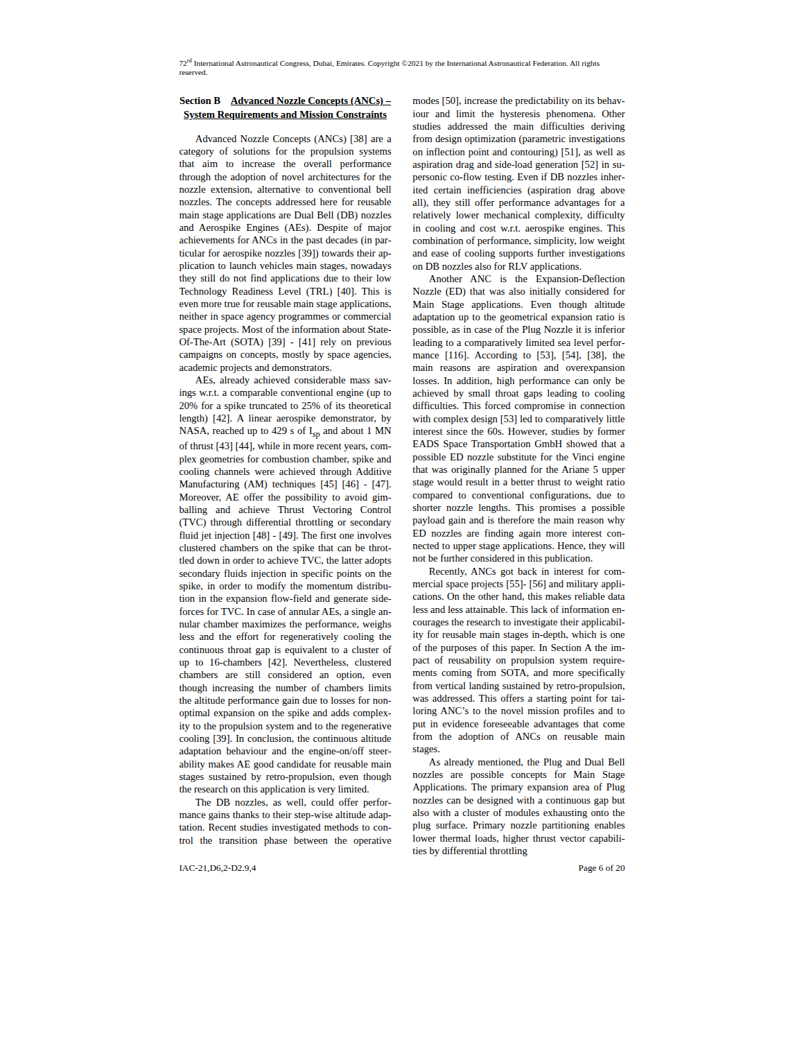72rd International Astronautical Congress, Dubai, Emirates. Copyright ©2021 by the International Astronautical Federation. All rights reserved.
Section B Advanced Nozzle Concepts (ANCs) – System Requirements and Mission Constraints
Advanced Nozzle Concepts (ANCs) [38] are a category of solutions for the propulsion systems that aim to increase the overall performance through the adoption of novel architectures for the nozzle extension, alternative to conventional bell nozzles. The concepts addressed here for reusable main stage applications are Dual Bell (DB) nozzles and Aerospike Engines (AEs). Despite of major achievements for ANCs in the past decades (in particular for aerospike nozzles [39]) towards their application to launch vehicles main stages, nowadays they still do not find applications due to their low Technology Readiness Level (TRL) [40]. This is even more true for reusable main stage applications, neither in space agency programmes or commercial space projects. Most of the information about State-Of-The-Art (SOTA) [39] - [41] rely on previous campaigns on concepts, mostly by space agencies, academic projects and demonstrators.
AEs, already achieved considerable mass savings w.r.t. a comparable conventional engine (up to 20% for a spike truncated to 25% of its theoretical length) [42]. A linear aerospike demonstrator, by NASA, reached up to 429 s of Isp and about 1 MN of thrust [43] [44], while in more recent years, complex geometries for combustion chamber, spike and cooling channels were achieved through Additive Manufacturing (AM) techniques [45] [46] - [47]. Moreover, AE offer the possibility to avoid gimballing and achieve Thrust Vectoring Control (TVC) through differential throttling or secondary fluid jet injection [48] - [49]. The first one involves clustered chambers on the spike that can be throttled down in order to achieve TVC, the latter adopts secondary fluids injection in specific points on the spike, in order to modify the momentum distribution in the expansion flow-field and generate side-forces for TVC. In case of annular AEs, a single annular chamber maximizes the performance, weighs less and the effort for regeneratively cooling the continuous throat gap is equivalent to a cluster of up to 16-chambers [42]. Nevertheless, clustered chambers are still considered an option, even though increasing the number of chambers limits the altitude performance gain due to losses for non-optimal expansion on the spike and adds complexity to the propulsion system and to the regenerative cooling [39]. In conclusion, the continuous altitude adaptation behaviour and the engine-on/off steerability makes AE good candidate for reusable main stages sustained by retro-propulsion, even though the research on this application is very limited.
The DB nozzles, as well, could offer performance gains thanks to their step-wise altitude adaptation. Recent studies investigated methods to control the transition phase between the operative modes [50], increase the predictability on its behaviour and limit the hysteresis phenomena. Other studies addressed the main difficulties deriving from design optimization (parametric investigations on inflection point and contouring) [51], as well as aspiration drag and side-load generation [52] in supersonic co-flow testing. Even if DB nozzles inherited certain inefficiencies (aspiration drag above all), they still offer performance advantages for a relatively lower mechanical complexity, difficulty in cooling and cost w.r.t. aerospike engines. This combination of performance, simplicity, low weight and ease of cooling supports further investigations on DB nozzles also for RLV applications.
Another ANC is the Expansion-Deflection Nozzle (ED) that was also initially considered for Main Stage applications. Even though altitude adaptation up to the geometrical expansion ratio is possible, as in case of the Plug Nozzle it is inferior leading to a comparatively limited sea level performance [116]. According to [53], [54], [38], the main reasons are aspiration and overexpansion losses. In addition, high performance can only be achieved by small throat gaps leading to cooling difficulties. This forced compromise in connection with complex design [53] led to comparatively little interest since the 60s. However, studies by former EADS Space Transportation GmbH showed that a possible ED nozzle substitute for the Vinci engine that was originally planned for the Ariane 5 upper stage would result in a better thrust to weight ratio compared to conventional configurations, due to shorter nozzle lengths. This promises a possible payload gain and is therefore the main reason why ED nozzles are finding again more interest connected to upper stage applications. Hence, they will not be further considered in this publication.
Recently, ANCs got back in interest for commercial space projects [55]- [56] and military applications. On the other hand, this makes reliable data less and less attainable. This lack of information encourages the research to investigate their applicability for reusable main stages in-depth, which is one of the purposes of this paper. In Section A the impact of reusability on propulsion system requirements coming from SOTA, and more specifically from vertical landing sustained by retro-propulsion, was addressed. This offers a starting point for tailoring ANC’s to the novel mission profiles and to put in evidence foreseeable advantages that come from the adoption of ANCs on reusable main stages.
As already mentioned, the Plug and Dual Bell nozzles are possible concepts for Main Stage Applications. The primary expansion area of Plug nozzles can be designed with a continuous gap but also with a cluster of modules exhausting onto the plug surface. Primary nozzle partitioning enables lower thermal loads, higher thrust vector capabilities by differential throttling
IAC-21,D6,2-D2.9,4
Page 6 of 20